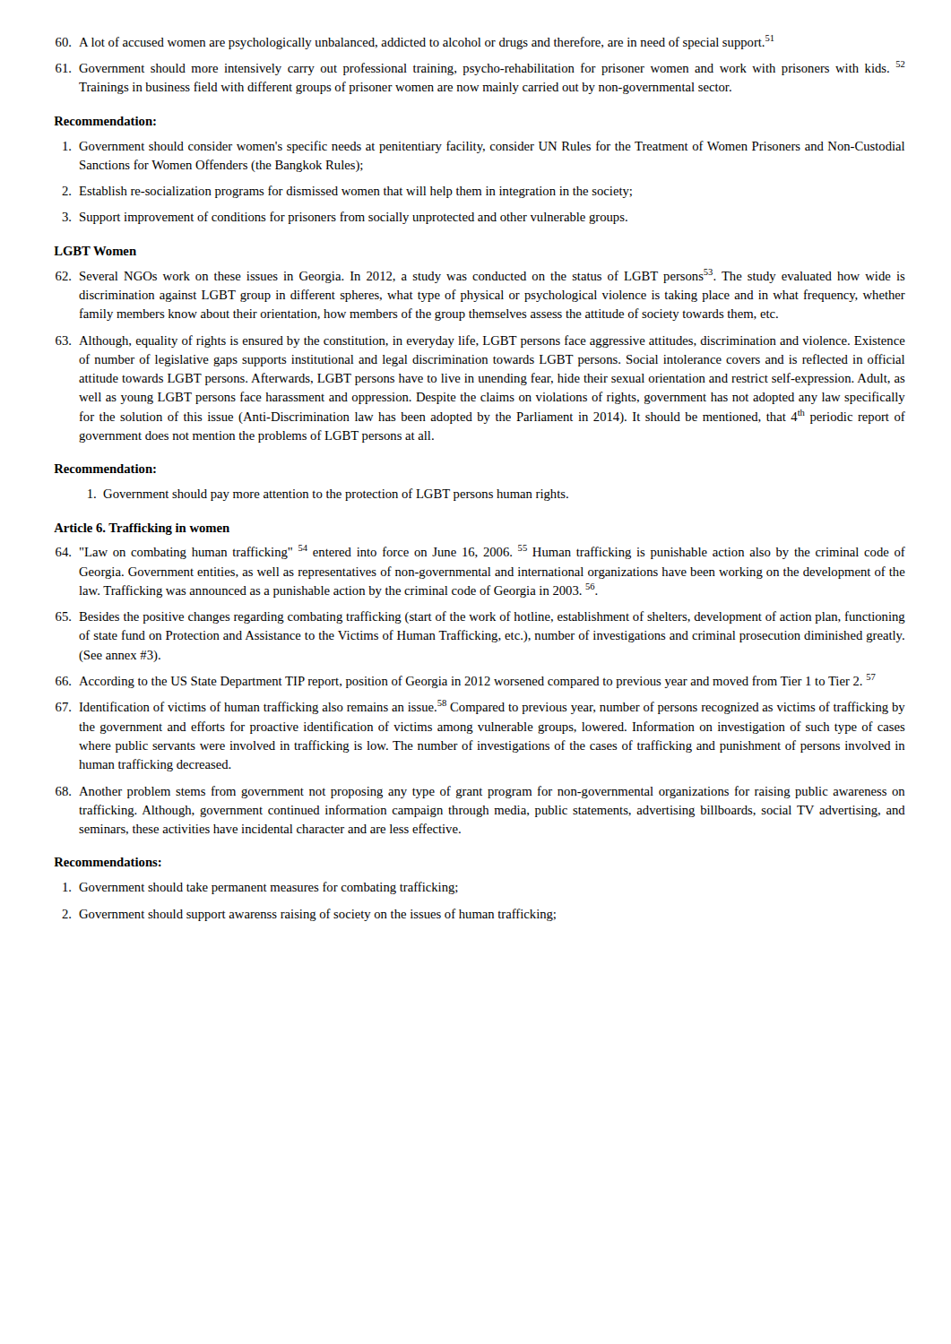A lot of accused women are psychologically unbalanced, addicted to alcohol or drugs and therefore, are in need of special support.51
Government should more intensively carry out professional training, psycho-rehabilitation for prisoner women and work with prisoners with kids. 52 Trainings in business field with different groups of prisoner women are now mainly carried out by non-governmental sector.
Recommendation:
Government should consider women's specific needs at penitentiary facility, consider UN Rules for the Treatment of Women Prisoners and Non-Custodial Sanctions for Women Offenders (the Bangkok Rules);
Establish re-socialization programs for dismissed women that will help them in integration in the society;
Support improvement of conditions for prisoners from socially unprotected and other vulnerable groups.
LGBT Women
Several NGOs work on these issues in Georgia. In 2012, a study was conducted on the status of LGBT persons53. The study evaluated how wide is discrimination against LGBT group in different spheres, what type of physical or psychological violence is taking place and in what frequency, whether family members know about their orientation, how members of the group themselves assess the attitude of society towards them, etc.
Although, equality of rights is ensured by the constitution, in everyday life, LGBT persons face aggressive attitudes, discrimination and violence. Existence of number of legislative gaps supports institutional and legal discrimination towards LGBT persons. Social intolerance covers and is reflected in official attitude towards LGBT persons. Afterwards, LGBT persons have to live in unending fear, hide their sexual orientation and restrict self-expression. Adult, as well as young LGBT persons face harassment and oppression. Despite the claims on violations of rights, government has not adopted any law specifically for the solution of this issue (Anti-Discrimination law has been adopted by the Parliament in 2014). It should be mentioned, that 4th periodic report of government does not mention the problems of LGBT persons at all.
Recommendation:
1. Government should pay more attention to the protection of LGBT persons human rights.
Article 6. Trafficking in women
"Law on combating human trafficking" 54 entered into force on June 16, 2006. 55 Human trafficking is punishable action also by the criminal code of Georgia. Government entities, as well as representatives of non-governmental and international organizations have been working on the development of the law. Trafficking was announced as a punishable action by the criminal code of Georgia in 2003. 56.
Besides the positive changes regarding combating trafficking (start of the work of hotline, establishment of shelters, development of action plan, functioning of state fund on Protection and Assistance to the Victims of Human Trafficking, etc.), number of investigations and criminal prosecution diminished greatly. (See annex #3).
According to the US State Department TIP report, position of Georgia in 2012 worsened compared to previous year and moved from Tier 1 to Tier 2. 57
Identification of victims of human trafficking also remains an issue.58 Compared to previous year, number of persons recognized as victims of trafficking by the government and efforts for proactive identification of victims among vulnerable groups, lowered. Information on investigation of such type of cases where public servants were involved in trafficking is low. The number of investigations of the cases of trafficking and punishment of persons involved in human trafficking decreased.
Another problem stems from government not proposing any type of grant program for non-governmental organizations for raising public awareness on trafficking. Although, government continued information campaign through media, public statements, advertising billboards, social TV advertising, and seminars, these activities have incidental character and are less effective.
Recommendations:
Government should take permanent measures for combating trafficking;
Government should support awarenss raising of society on the issues of human trafficking;